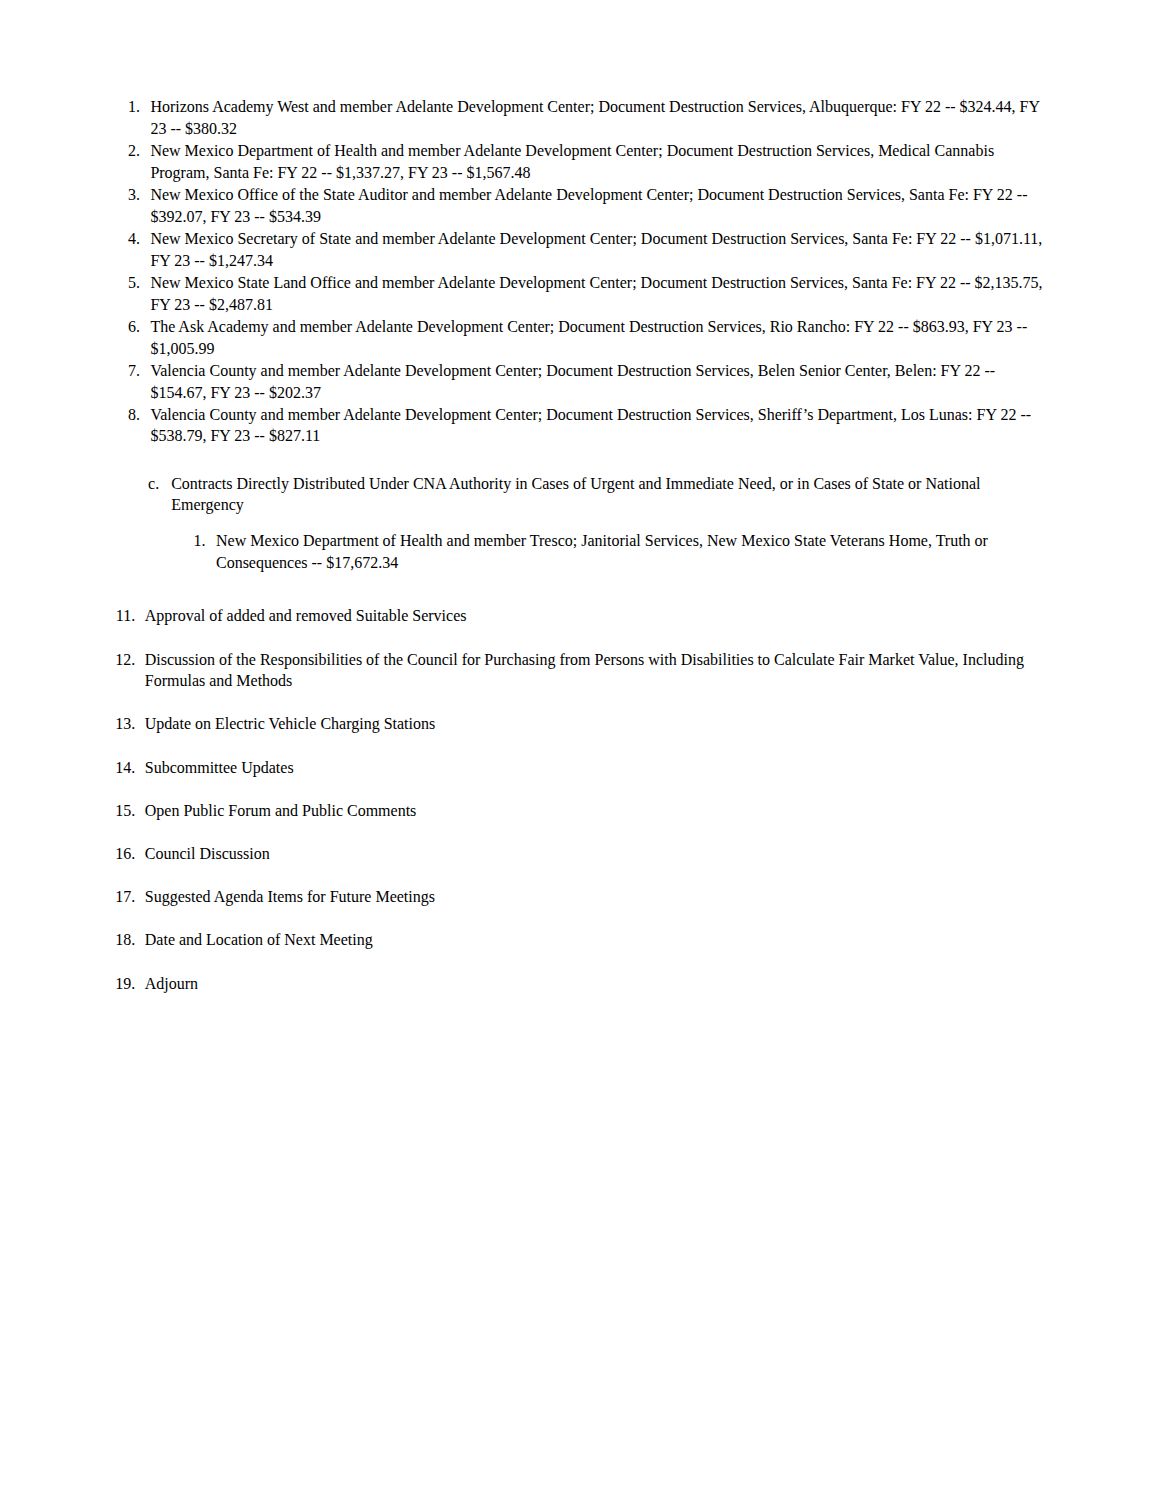Horizons Academy West and member Adelante Development Center; Document Destruction Services, Albuquerque: FY 22 -- $324.44, FY 23 -- $380.32
New Mexico Department of Health and member Adelante Development Center; Document Destruction Services, Medical Cannabis Program, Santa Fe: FY 22 -- $1,337.27, FY 23 -- $1,567.48
New Mexico Office of the State Auditor and member Adelante Development Center; Document Destruction Services, Santa Fe: FY 22 -- $392.07, FY 23 -- $534.39
New Mexico Secretary of State and member Adelante Development Center; Document Destruction Services, Santa Fe: FY 22 -- $1,071.11, FY 23 -- $1,247.34
New Mexico State Land Office and member Adelante Development Center; Document Destruction Services, Santa Fe: FY 22 -- $2,135.75, FY 23 -- $2,487.81
The Ask Academy and member Adelante Development Center; Document Destruction Services, Rio Rancho: FY 22 -- $863.93, FY 23 -- $1,005.99
Valencia County and member Adelante Development Center; Document Destruction Services, Belen Senior Center, Belen: FY 22 -- $154.67, FY 23 -- $202.37
Valencia County and member Adelante Development Center; Document Destruction Services, Sheriff’s Department, Los Lunas: FY 22 -- $538.79, FY 23 -- $827.11
Contracts Directly Distributed Under CNA Authority in Cases of Urgent and Immediate Need, or in Cases of State or National Emergency
New Mexico Department of Health and member Tresco; Janitorial Services, New Mexico State Veterans Home, Truth or Consequences -- $17,672.34
Approval of added and removed Suitable Services
Discussion of the Responsibilities of the Council for Purchasing from Persons with Disabilities to Calculate Fair Market Value, Including Formulas and Methods
Update on Electric Vehicle Charging Stations
Subcommittee Updates
Open Public Forum and Public Comments
Council Discussion
Suggested Agenda Items for Future Meetings
Date and Location of Next Meeting
Adjourn